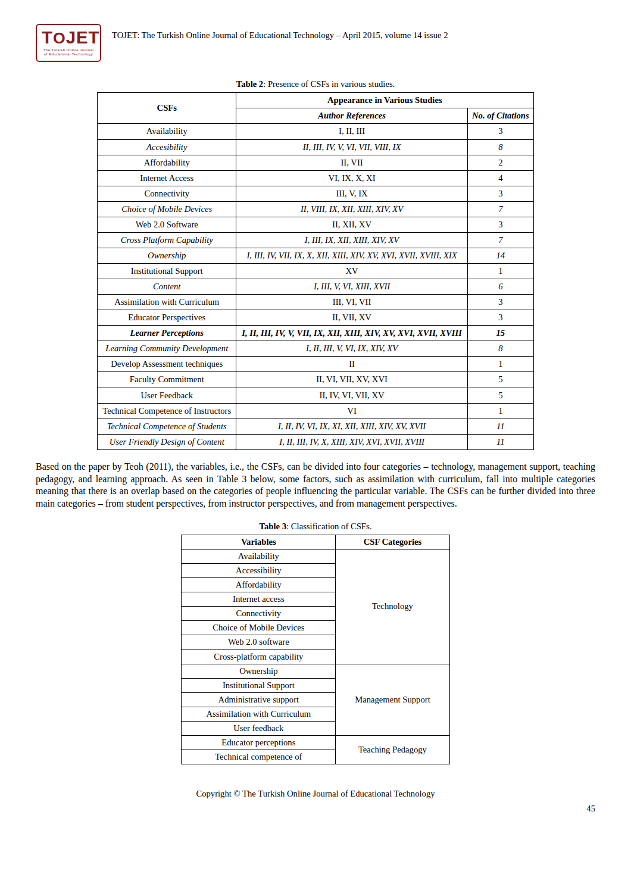TOJET
The Turkish Online Journal of Educational Technology
TOJET: The Turkish Online Journal of Educational Technology – April 2015, volume 14 issue 2
Table 2: Presence of CSFs in various studies.
| CSFs | Appearance in Various Studies |
| --- | --- |
| Author References | No. of Citations |
| Availability | I, II, III | 3 |
| Accesibility | II, III, IV, V, VI, VII, VIII, IX | 8 |
| Affordability | II, VII | 2 |
| Internet Access | VI, IX, X, XI | 4 |
| Connectivity | III, V, IX | 3 |
| Choice of Mobile Devices | II, VIII, IX, XII, XIII, XIV, XV | 7 |
| Web 2.0 Software | II, XII, XV | 3 |
| Cross Platform Capability | I, III, IX, XII, XIII, XIV, XV | 7 |
| Ownership | I, III, IV, VII, IX, X, XII, XIII, XIV, XV, XVI, XVII, XVIII, XIX | 14 |
| Institutional Support | XV | 1 |
| Content | I, III, V, VI, XIII, XVII | 6 |
| Assimilation with Curriculum | III, VI, VII | 3 |
| Educator Perspectives | II, VII, XV | 3 |
| Learner Perceptions | I, II, III, IV, V, VII, IX, XII, XIII, XIV, XV, XVI, XVII, XVIII | 15 |
| Learning Community Development | I, II, III, V, VI, IX, XIV, XV | 8 |
| Develop Assessment techniques | II | 1 |
| Faculty Commitment | II, VI, VII, XV, XVI | 5 |
| User Feedback | II, IV, VI, VII, XV | 5 |
| Technical Competence of Instructors | VI | 1 |
| Technical Competence of Students | I, II, IV, VI, IX, XI, XII, XIII, XIV, XV, XVII | 11 |
| User Friendly Design of Content | I, II, III, IV, X, XIII, XIV, XVI, XVII, XVIII | 11 |
Based on the paper by Teoh (2011), the variables, i.e., the CSFs, can be divided into four categories – technology, management support, teaching pedagogy, and learning approach. As seen in Table 3 below, some factors, such as assimilation with curriculum, fall into multiple categories meaning that there is an overlap based on the categories of people influencing the particular variable. The CSFs can be further divided into three main categories – from student perspectives, from instructor perspectives, and from management perspectives.
Table 3: Classification of CSFs.
| Variables | CSF Categories |
| --- | --- |
| Availability | Technology |
| Accessibility |
| Affordability |
| Internet access |
| Connectivity |
| Choice of Mobile Devices |
| Web 2.0 software |
| Cross-platform capability |
| Ownership | Management Support |
| Institutional Support |
| Administrative support |
| Assimilation with Curriculum |
| User feedback |
| Educator perceptions | Teaching Pedagogy |
| Technical competence of |
Copyright © The Turkish Online Journal of Educational Technology
45